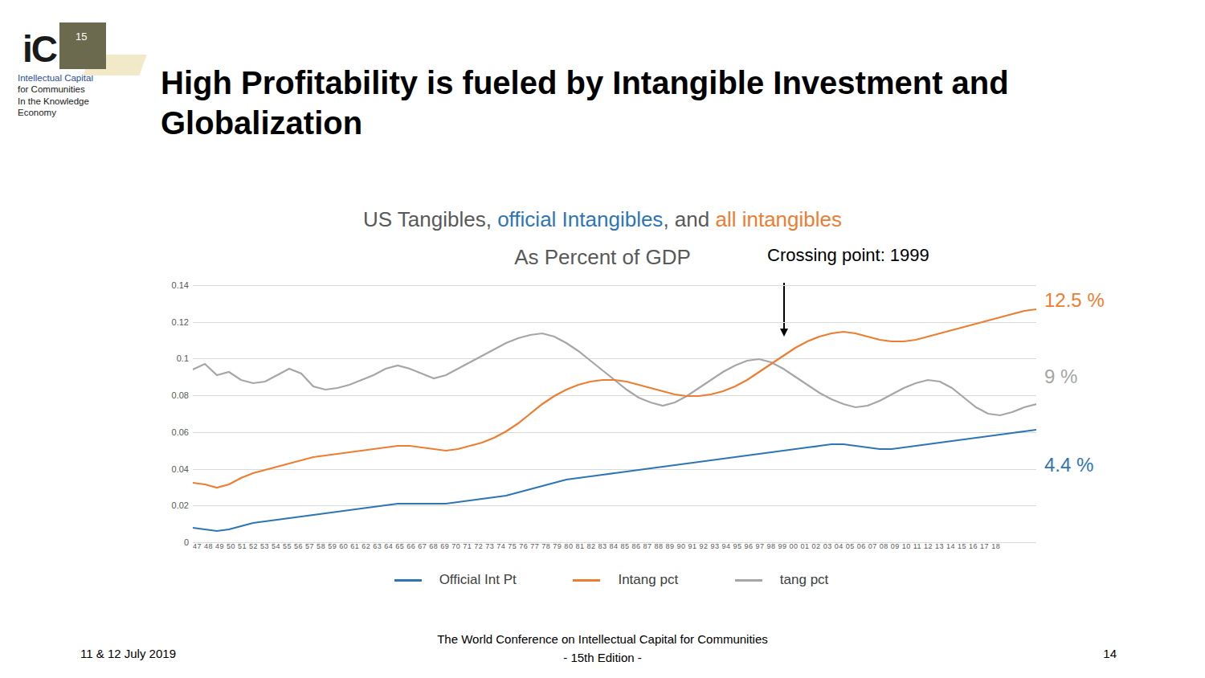iC
15
Intellectual Capital
for Communities
In the Knowledge
Economy
High Profitability is fueled by Intangible Investment and Globalization
US Tangibles, official Intangibles, and all intangibles
As Percent of GDP
Crossing point: 1999
0.14
0.12
0.1
0.08
0.06
0.04
0.02
0
47 48 49 50 51 52 53 54 55 56 57 58 59 60 61 62 63 64 65 66 67 68 69 70 71 72 73 74 75 76 77 78 79 80 81 82 83 84 85 86 87 88 89 90 91 92 93 94 95 96 97 98 99 00 01 02 03 04 05 06 07 08 09 10 11 12 13 14 15 16 17 18
12.5 %
9 %
4.4 %
Official Int Pt Intang pct tang pct
11 & 12 July 2019
The World Conference on Intellectual Capital for Communities
- 15th Edition -
14